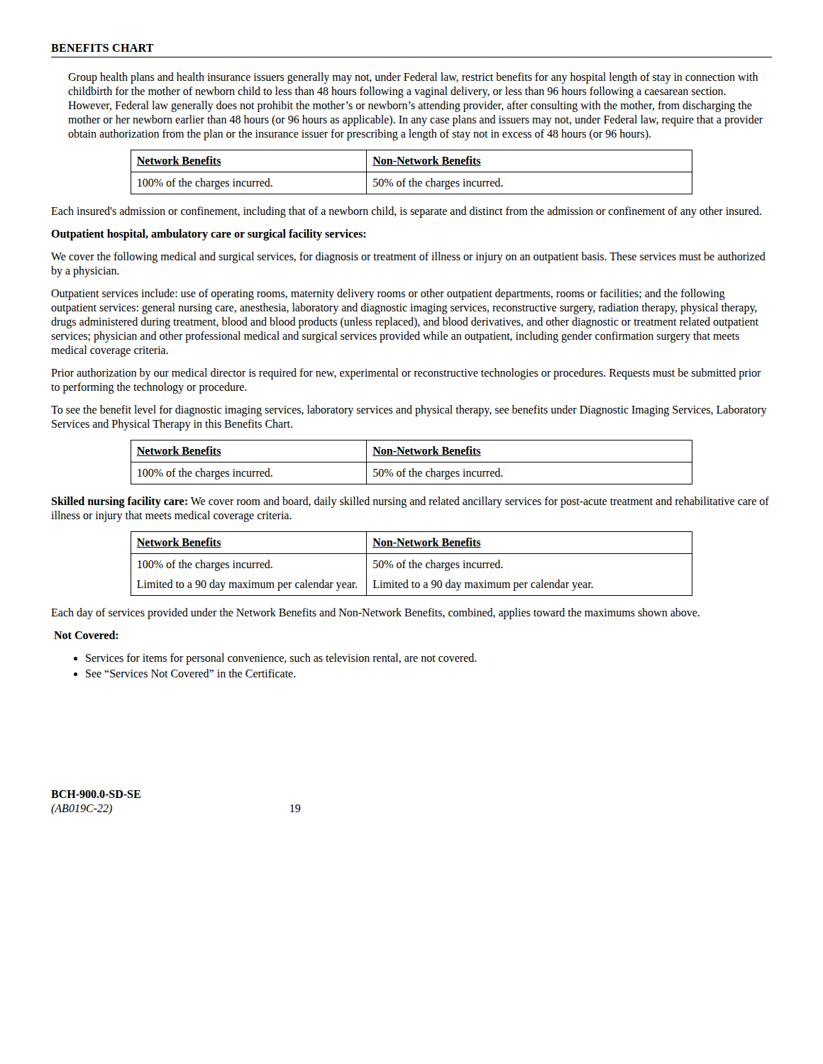BENEFITS CHART
Group health plans and health insurance issuers generally may not, under Federal law, restrict benefits for any hospital length of stay in connection with childbirth for the mother of newborn child to less than 48 hours following a vaginal delivery, or less than 96 hours following a caesarean section. However, Federal law generally does not prohibit the mother’s or newborn’s attending provider, after consulting with the mother, from discharging the mother or her newborn earlier than 48 hours (or 96 hours as applicable). In any case plans and issuers may not, under Federal law, require that a provider obtain authorization from the plan or the insurance issuer for prescribing a length of stay not in excess of 48 hours (or 96 hours).
| Network Benefits | Non-Network Benefits |
| --- | --- |
| 100% of the charges incurred. | 50% of the charges incurred. |
Each insured's admission or confinement, including that of a newborn child, is separate and distinct from the admission or confinement of any other insured.
Outpatient hospital, ambulatory care or surgical facility services:
We cover the following medical and surgical services, for diagnosis or treatment of illness or injury on an outpatient basis. These services must be authorized by a physician.
Outpatient services include: use of operating rooms, maternity delivery rooms or other outpatient departments, rooms or facilities; and the following outpatient services: general nursing care, anesthesia, laboratory and diagnostic imaging services, reconstructive surgery, radiation therapy, physical therapy, drugs administered during treatment, blood and blood products (unless replaced), and blood derivatives, and other diagnostic or treatment related outpatient services; physician and other professional medical and surgical services provided while an outpatient, including gender confirmation surgery that meets medical coverage criteria.
Prior authorization by our medical director is required for new, experimental or reconstructive technologies or procedures. Requests must be submitted prior to performing the technology or procedure.
To see the benefit level for diagnostic imaging services, laboratory services and physical therapy, see benefits under Diagnostic Imaging Services, Laboratory Services and Physical Therapy in this Benefits Chart.
| Network Benefits | Non-Network Benefits |
| --- | --- |
| 100% of the charges incurred. | 50% of the charges incurred. |
Skilled nursing facility care: We cover room and board, daily skilled nursing and related ancillary services for post-acute treatment and rehabilitative care of illness or injury that meets medical coverage criteria.
| Network Benefits | Non-Network Benefits |
| --- | --- |
| 100% of the charges incurred. Limited to a 90 day maximum per calendar year. | 50% of the charges incurred. Limited to a 90 day maximum per calendar year. |
Each day of services provided under the Network Benefits and Non-Network Benefits, combined, applies toward the maximums shown above.
Not Covered:
Services for items for personal convenience, such as television rental, are not covered.
See “Services Not Covered” in the Certificate.
BCH-900.0-SD-SE
(AB019C-22) 19